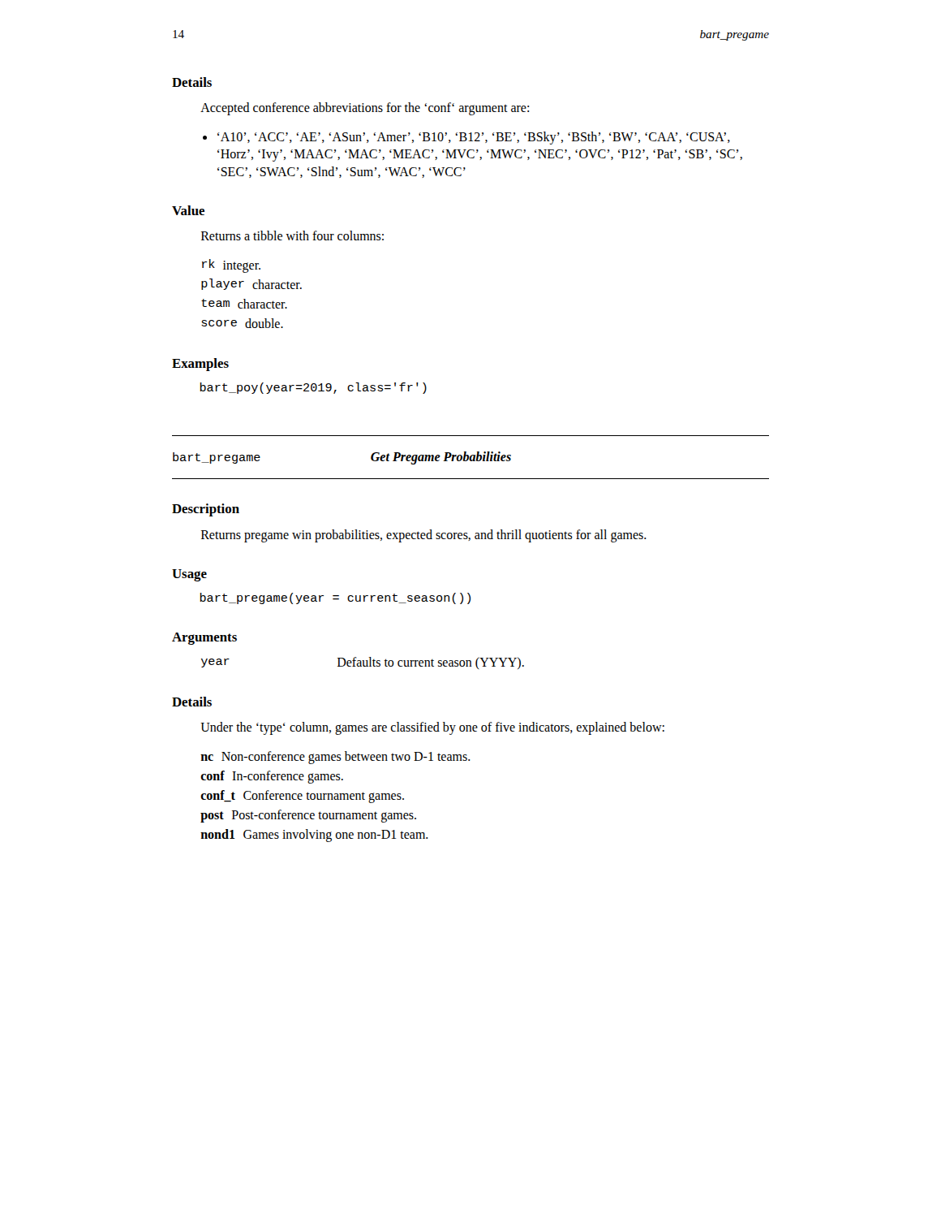14 bart_pregame
Details
Accepted conference abbreviations for the ‘conf‘ argument are:
‘A10’, ‘ACC’, ‘AE’, ‘ASun’, ‘Amer’, ‘B10’, ‘B12’, ‘BE’, ‘BSky’, ‘BSth’, ‘BW’, ‘CAA’, ‘CUSA’, ‘Horz’, ‘Ivy’, ‘MAAC’, ‘MAC’, ‘MEAC’, ‘MVC’, ‘MWC’, ‘NEC’, ‘OVC’, ‘P12’, ‘Pat’, ‘SB’, ‘SC’, ‘SEC’, ‘SWAC’, ‘Slnd’, ‘Sum’, ‘WAC’, ‘WCC’
Value
Returns a tibble with four columns:
rk
integer.
player
character.
team
character.
score
double.
Examples
bart_poy(year=2019, class='fr')
bart_pregame Get Pregame Probabilities
Description
Returns pregame win probabilities, expected scores, and thrill quotients for all games.
Usage
bart_pregame(year = current_season())
Arguments
year
Defaults to current season (YYYY).
Details
Under the ‘type‘ column, games are classified by one of five indicators, explained below:
nc
Non-conference games between two D-1 teams.
conf
In-conference games.
conf_t
Conference tournament games.
post
Post-conference tournament games.
nond1
Games involving one non-D1 team.